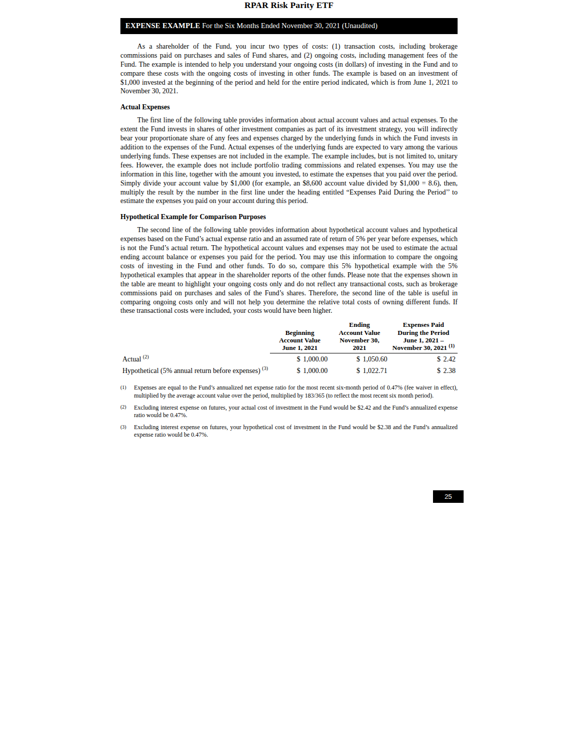RPAR Risk Parity ETF
EXPENSE EXAMPLE For the Six Months Ended November 30, 2021 (Unaudited)
As a shareholder of the Fund, you incur two types of costs: (1) transaction costs, including brokerage commissions paid on purchases and sales of Fund shares, and (2) ongoing costs, including management fees of the Fund. The example is intended to help you understand your ongoing costs (in dollars) of investing in the Fund and to compare these costs with the ongoing costs of investing in other funds. The example is based on an investment of $1,000 invested at the beginning of the period and held for the entire period indicated, which is from June 1, 2021 to November 30, 2021.
Actual Expenses
The first line of the following table provides information about actual account values and actual expenses. To the extent the Fund invests in shares of other investment companies as part of its investment strategy, you will indirectly bear your proportionate share of any fees and expenses charged by the underlying funds in which the Fund invests in addition to the expenses of the Fund. Actual expenses of the underlying funds are expected to vary among the various underlying funds. These expenses are not included in the example. The example includes, but is not limited to, unitary fees. However, the example does not include portfolio trading commissions and related expenses. You may use the information in this line, together with the amount you invested, to estimate the expenses that you paid over the period. Simply divide your account value by $1,000 (for example, an $8,600 account value divided by $1,000 = 8.6), then, multiply the result by the number in the first line under the heading entitled “Expenses Paid During the Period’’ to estimate the expenses you paid on your account during this period.
Hypothetical Example for Comparison Purposes
The second line of the following table provides information about hypothetical account values and hypothetical expenses based on the Fund’s actual expense ratio and an assumed rate of return of 5% per year before expenses, which is not the Fund’s actual return. The hypothetical account values and expenses may not be used to estimate the actual ending account balance or expenses you paid for the period. You may use this information to compare the ongoing costs of investing in the Fund and other funds. To do so, compare this 5% hypothetical example with the 5% hypothetical examples that appear in the shareholder reports of the other funds. Please note that the expenses shown in the table are meant to highlight your ongoing costs only and do not reflect any transactional costs, such as brokerage commissions paid on purchases and sales of the Fund’s shares. Therefore, the second line of the table is useful in comparing ongoing costs only and will not help you determine the relative total costs of owning different funds. If these transactional costs were included, your costs would have been higher.
| | Beginning Account Value June 1, 2021 | Ending Account Value November 30, 2021 | Expenses Paid During the Period June 1, 2021 – November 30, 2021 (1) |
| --- | --- | --- | --- |
| Actual (2) | $ 1,000.00 | $ 1,050.60 | $ 2.42 |
| Hypothetical (5% annual return before expenses) (3) | $ 1,000.00 | $ 1,022.71 | $ 2.38 |
(1) Expenses are equal to the Fund’s annualized net expense ratio for the most recent six-month period of 0.47% (fee waiver in effect), multiplied by the average account value over the period, multiplied by 183/365 (to reflect the most recent six month period).
(2) Excluding interest expense on futures, your actual cost of investment in the Fund would be $2.42 and the Fund’s annualized expense ratio would be 0.47%.
(3) Excluding interest expense on futures, your hypothetical cost of investment in the Fund would be $2.38 and the Fund’s annualized expense ratio would be 0.47%.
25